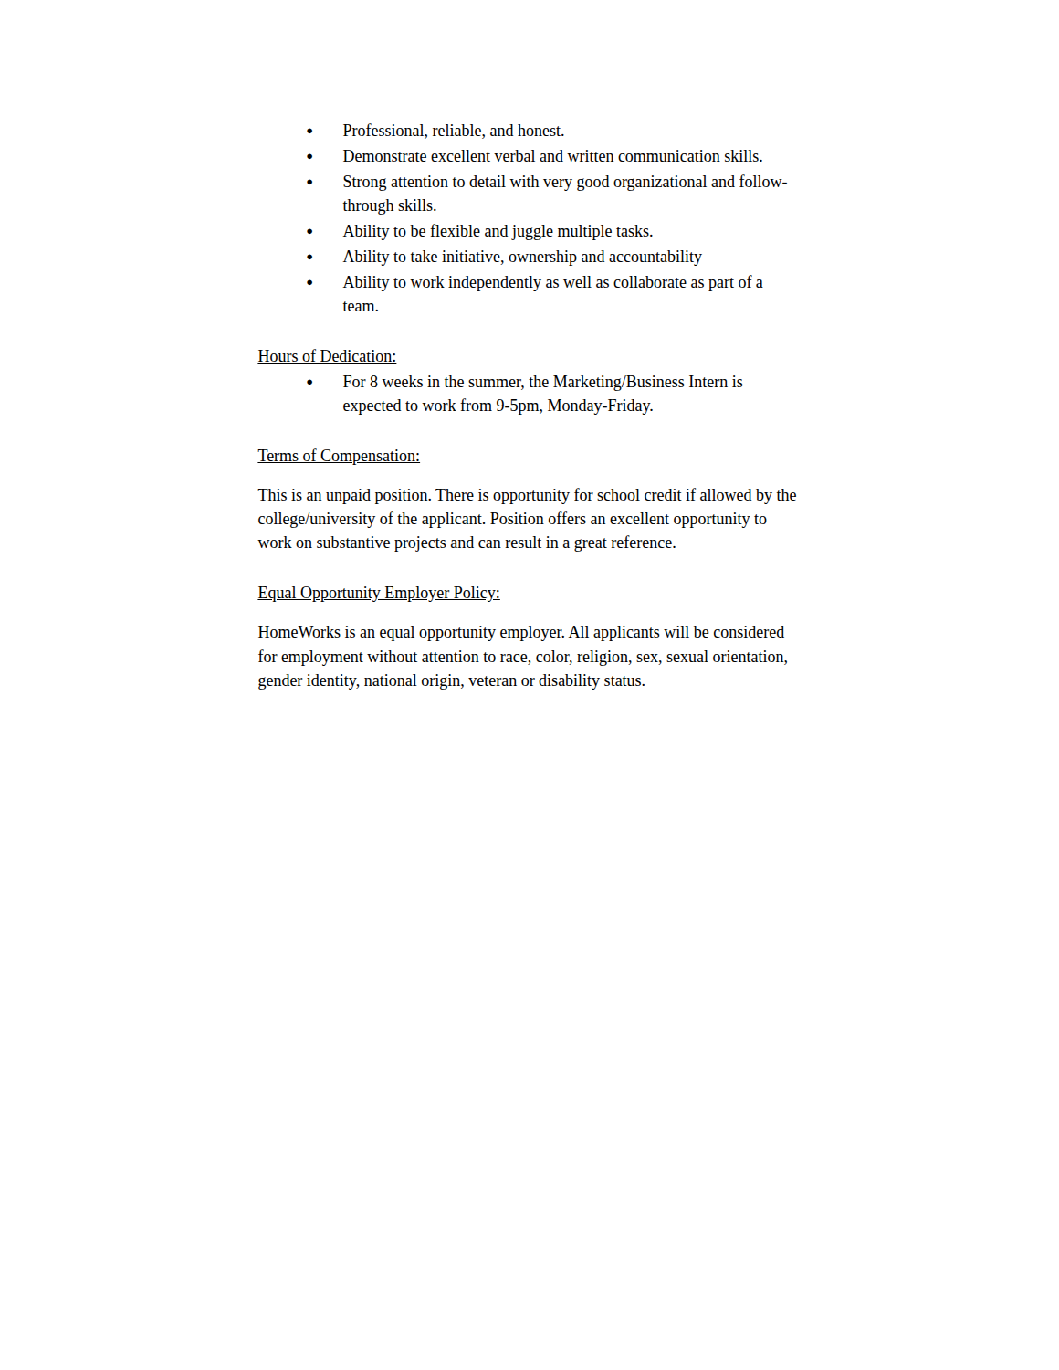Professional, reliable, and honest.
Demonstrate excellent verbal and written communication skills.
Strong attention to detail with very good organizational and follow-through skills.
Ability to be flexible and juggle multiple tasks.
Ability to take initiative, ownership and accountability
Ability to work independently as well as collaborate as part of a team.
Hours of Dedication:
For 8 weeks in the summer, the Marketing/Business Intern is expected to work from 9-5pm, Monday-Friday.
Terms of Compensation:
This is an unpaid position. There is opportunity for school credit if allowed by the college/university of the applicant. Position offers an excellent opportunity to work on substantive projects and can result in a great reference.
Equal Opportunity Employer Policy:
HomeWorks is an equal opportunity employer. All applicants will be considered for employment without attention to race, color, religion, sex, sexual orientation, gender identity, national origin, veteran or disability status.